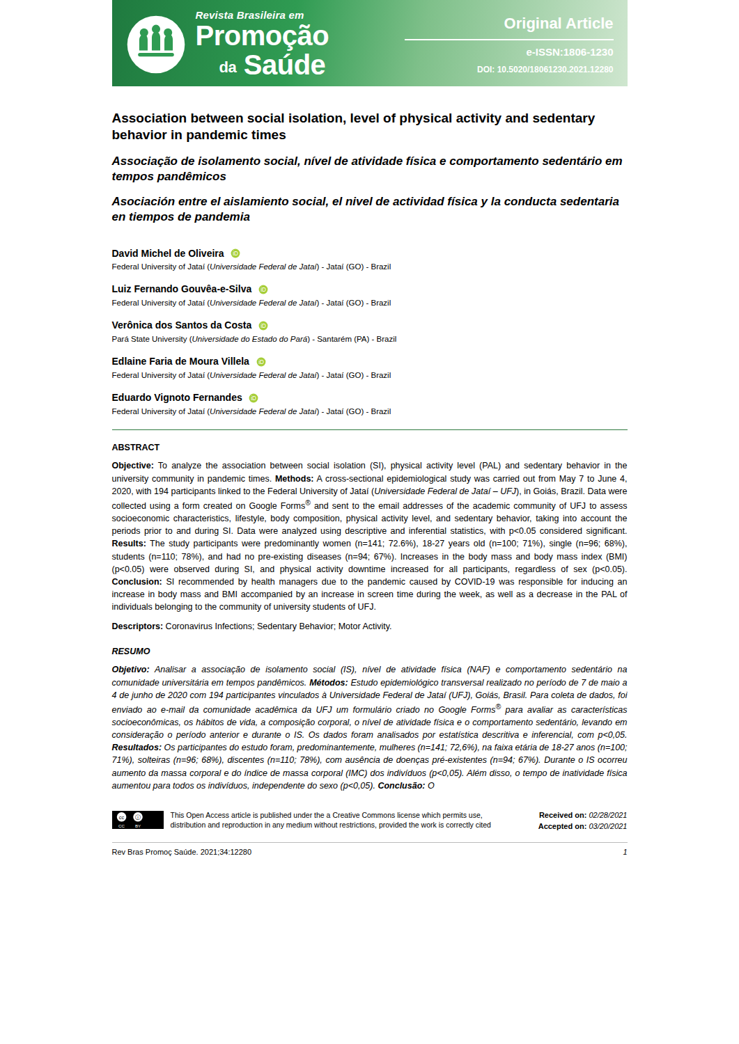Revista Brasileira em
Promoção
da Saúde
Original Article
e-ISSN:1806-1230
DOI: 10.5020/18061230.2021.12280
Association between social isolation, level of physical activity and sedentary behavior in pandemic times
Associação de isolamento social, nível de atividade física e comportamento sedentário em tempos pandêmicos
Asociación entre el aislamiento social, el nivel de actividad física y la conducta sedentaria en tiempos de pandemia
David Michel de Oliveira iD
Federal University of Jataí (Universidade Federal de Jataí) - Jataí (GO) - Brazil
Luiz Fernando Gouvêa-e-Silva iD
Federal University of Jataí (Universidade Federal de Jataí) - Jataí (GO) - Brazil
Verônica dos Santos da Costa iD
Pará State University (Universidade do Estado do Pará) - Santarém (PA) - Brazil
Edlaine Faria de Moura Villela iD
Federal University of Jataí (Universidade Federal de Jataí) - Jataí (GO) - Brazil
Eduardo Vignoto Fernandes iD
Federal University of Jataí (Universidade Federal de Jataí) - Jataí (GO) - Brazil
ABSTRACT
Objective: To analyze the association between social isolation (SI), physical activity level (PAL) and sedentary behavior in the university community in pandemic times. Methods: A cross-sectional epidemiological study was carried out from May 7 to June 4, 2020, with 194 participants linked to the Federal University of Jataí (Universidade Federal de Jataí – UFJ), in Goiás, Brazil. Data were collected using a form created on Google Forms® and sent to the email addresses of the academic community of UFJ to assess socioeconomic characteristics, lifestyle, body composition, physical activity level, and sedentary behavior, taking into account the periods prior to and during SI. Data were analyzed using descriptive and inferential statistics, with p<0.05 considered significant. Results: The study participants were predominantly women (n=141; 72.6%), 18-27 years old (n=100; 71%), single (n=96; 68%), students (n=110; 78%), and had no pre-existing diseases (n=94; 67%). Increases in the body mass and body mass index (BMI) (p<0.05) were observed during SI, and physical activity downtime increased for all participants, regardless of sex (p<0.05). Conclusion: SI recommended by health managers due to the pandemic caused by COVID-19 was responsible for inducing an increase in body mass and BMI accompanied by an increase in screen time during the week, as well as a decrease in the PAL of individuals belonging to the community of university students of UFJ.
Descriptors: Coronavirus Infections; Sedentary Behavior; Motor Activity.
RESUMO
Objetivo: Analisar a associação de isolamento social (IS), nível de atividade física (NAF) e comportamento sedentário na comunidade universitária em tempos pandêmicos. Métodos: Estudo epidemiológico transversal realizado no período de 7 de maio a 4 de junho de 2020 com 194 participantes vinculados à Universidade Federal de Jataí (UFJ), Goiás, Brasil. Para coleta de dados, foi enviado ao e-mail da comunidade acadêmica da UFJ um formulário criado no Google Forms® para avaliar as características socioeconômicas, os hábitos de vida, a composição corporal, o nível de atividade física e o comportamento sedentário, levando em consideração o período anterior e durante o IS. Os dados foram analisados por estatística descritiva e inferencial, com p<0,05. Resultados: Os participantes do estudo foram, predominantemente, mulheres (n=141; 72,6%), na faixa etária de 18-27 anos (n=100; 71%), solteiras (n=96; 68%), discentes (n=110; 78%), com ausência de doenças pré-existentes (n=94; 67%). Durante o IS ocorreu aumento da massa corporal e do índice de massa corporal (IMC) dos indivíduos (p<0,05). Além disso, o tempo de inatividade física aumentou para todos os indivíduos, independente do sexo (p<0,05). Conclusão: O
cc ⓘ CC BY
This Open Access article is published under the a Creative Commons license which permits use, distribution and reproduction in any medium without restrictions, provided the work is correctly cited
Received on: 02/28/2021
Accepted on: 03/20/2021
Rev Bras Promoç Saúde. 2021;34:12280
1